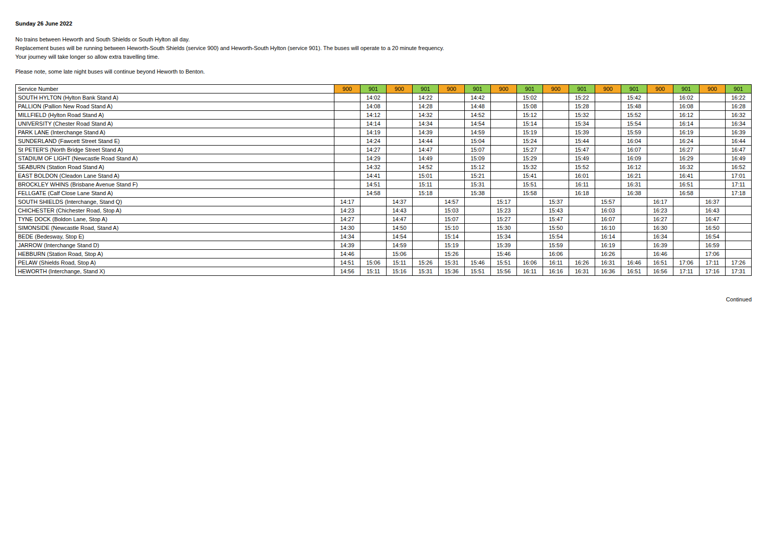Sunday 26 June 2022
No trains between Heworth and South Shields or South Hylton all day.
Replacement buses will be running between Heworth-South Shields (service 900) and Heworth-South Hylton (service 901). The buses will operate to a 20 minute frequency.
Your journey will take longer so allow extra travelling time.
Please note, some late night buses will continue beyond Heworth to Benton.
| Service Number | 900 | 901 | 900 | 901 | 900 | 901 | 900 | 901 | 900 | 901 | 900 | 901 | 900 | 901 | 900 | 901 |
| --- | --- | --- | --- | --- | --- | --- | --- | --- | --- | --- | --- | --- | --- | --- | --- | --- |
| SOUTH HYLTON (Hylton Bank Stand A) | | 14:02 | | 14:22 | | 14:42 | | 15:02 | | 15:22 | | 15:42 | | 16:02 | | 16:22 |
| PALLION (Pallion New Road Stand A) | | 14:08 | | 14:28 | | 14:48 | | 15:08 | | 15:28 | | 15:48 | | 16:08 | | 16:28 |
| MILLFIELD (Hylton Road Stand A) | | 14:12 | | 14:32 | | 14:52 | | 15:12 | | 15:32 | | 15:52 | | 16:12 | | 16:32 |
| UNIVERSITY (Chester Road Stand A) | | 14:14 | | 14:34 | | 14:54 | | 15:14 | | 15:34 | | 15:54 | | 16:14 | | 16:34 |
| PARK LANE (Interchange Stand A) | | 14:19 | | 14:39 | | 14:59 | | 15:19 | | 15:39 | | 15:59 | | 16:19 | | 16:39 |
| SUNDERLAND (Fawcett Street Stand E) | | 14:24 | | 14:44 | | 15:04 | | 15:24 | | 15:44 | | 16:04 | | 16:24 | | 16:44 |
| St PETER'S (North Bridge Street Stand A) | | 14:27 | | 14:47 | | 15:07 | | 15:27 | | 15:47 | | 16:07 | | 16:27 | | 16:47 |
| STADIUM OF LIGHT (Newcastle Road Stand A) | | 14:29 | | 14:49 | | 15:09 | | 15:29 | | 15:49 | | 16:09 | | 16:29 | | 16:49 |
| SEABURN (Station Road Stand A) | | 14:32 | | 14:52 | | 15:12 | | 15:32 | | 15:52 | | 16:12 | | 16:32 | | 16:52 |
| EAST BOLDON (Cleadon Lane Stand A) | | 14:41 | | 15:01 | | 15:21 | | 15:41 | | 16:01 | | 16:21 | | 16:41 | | 17:01 |
| BROCKLEY WHINS (Brisbane Avenue Stand F) | | 14:51 | | 15:11 | | 15:31 | | 15:51 | | 16:11 | | 16:31 | | 16:51 | | 17:11 |
| FELLGATE (Calf Close Lane Stand A) | | 14:58 | | 15:18 | | 15:38 | | 15:58 | | 16:18 | | 16:38 | | 16:58 | | 17:18 |
| SOUTH SHIELDS (Interchange, Stand Q) | 14:17 | | 14:37 | | 14:57 | | 15:17 | | 15:37 | | 15:57 | | 16:17 | | 16:37 | |
| CHICHESTER (Chichester Road, Stop A) | 14:23 | | 14:43 | | 15:03 | | 15:23 | | 15:43 | | 16:03 | | 16:23 | | 16:43 | |
| TYNE DOCK (Boldon Lane, Stop A) | 14:27 | | 14:47 | | 15:07 | | 15:27 | | 15:47 | | 16:07 | | 16:27 | | 16:47 | |
| SIMONSIDE (Newcastle Road, Stand A) | 14:30 | | 14:50 | | 15:10 | | 15:30 | | 15:50 | | 16:10 | | 16:30 | | 16:50 | |
| BEDE (Bedesway, Stop E) | 14:34 | | 14:54 | | 15:14 | | 15:34 | | 15:54 | | 16:14 | | 16:34 | | 16:54 | |
| JARROW (Interchange Stand D) | 14:39 | | 14:59 | | 15:19 | | 15:39 | | 15:59 | | 16:19 | | 16:39 | | 16:59 | |
| HEBBURN (Station Road, Stop A) | 14:46 | | 15:06 | | 15:26 | | 15:46 | | 16:06 | | 16:26 | | 16:46 | | 17:06 | |
| PELAW (Shields Road, Stop A) | 14:51 | 15:06 | 15:11 | 15:26 | 15:31 | 15:46 | 15:51 | 16:06 | 16:11 | 16:26 | 16:31 | 16:46 | 16:51 | 17:06 | 17:11 | 17:26 |
| HEWORTH (Interchange, Stand X) | 14:56 | 15:11 | 15:16 | 15:31 | 15:36 | 15:51 | 15:56 | 16:11 | 16:16 | 16:31 | 16:36 | 16:51 | 16:56 | 17:11 | 17:16 | 17:31 |
Continued